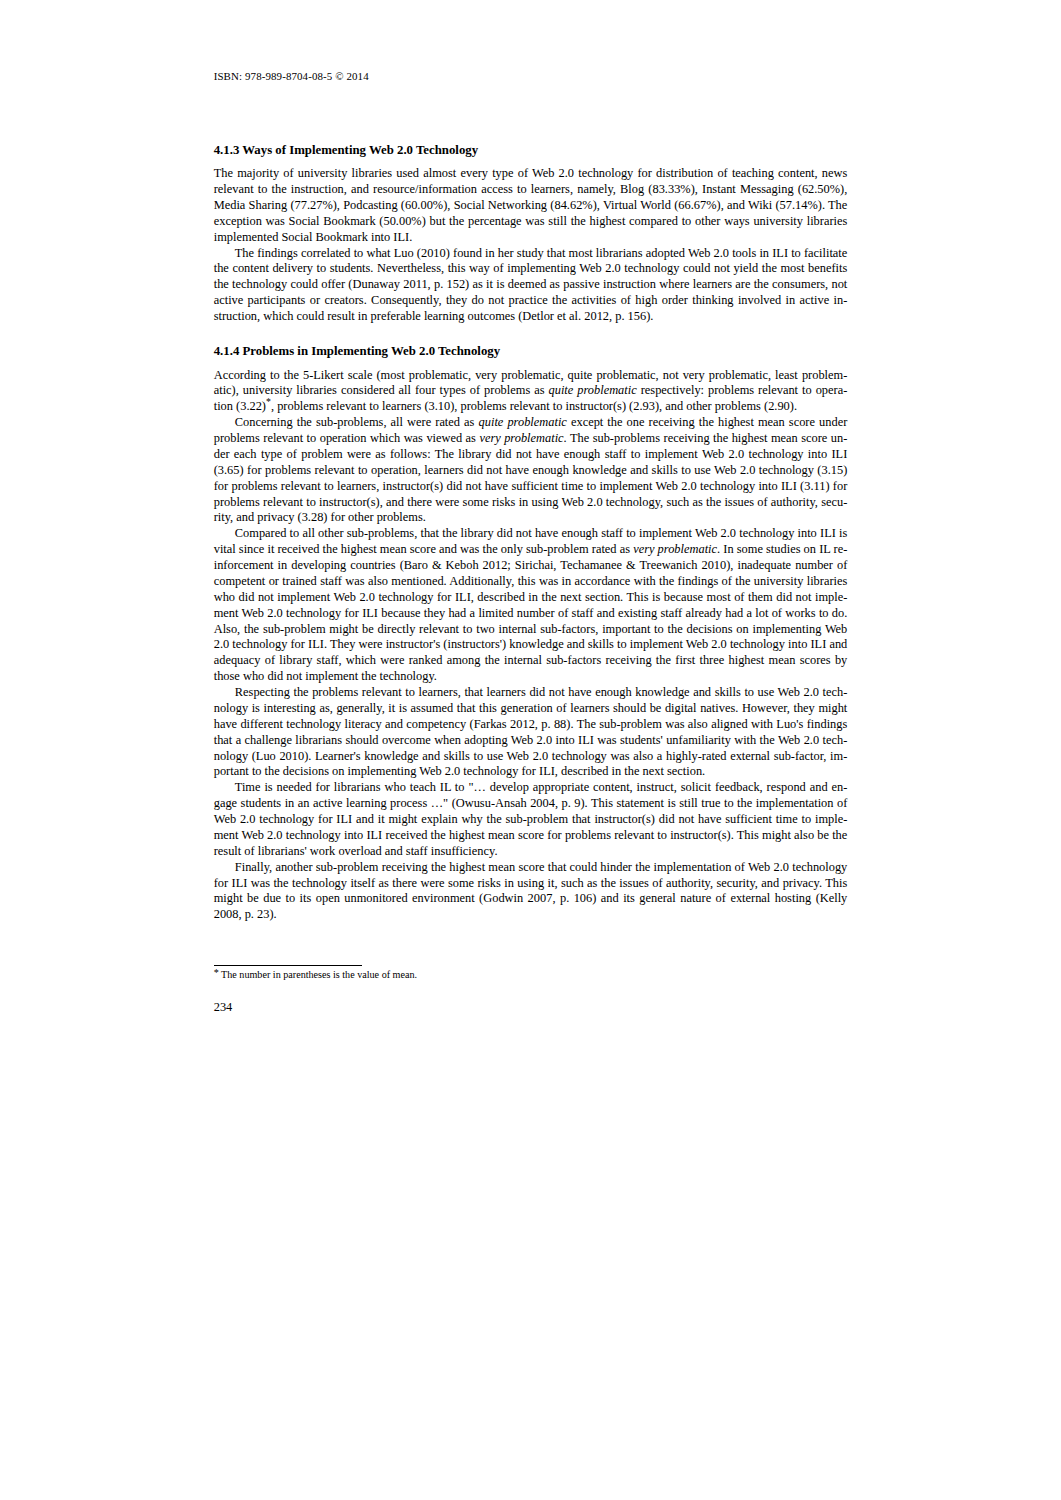ISBN: 978-989-8704-08-5 © 2014
4.1.3 Ways of Implementing Web 2.0 Technology
The majority of university libraries used almost every type of Web 2.0 technology for distribution of teaching content, news relevant to the instruction, and resource/information access to learners, namely, Blog (83.33%), Instant Messaging (62.50%), Media Sharing (77.27%), Podcasting (60.00%), Social Networking (84.62%), Virtual World (66.67%), and Wiki (57.14%). The exception was Social Bookmark (50.00%) but the percentage was still the highest compared to other ways university libraries implemented Social Bookmark into ILI.
The findings correlated to what Luo (2010) found in her study that most librarians adopted Web 2.0 tools in ILI to facilitate the content delivery to students. Nevertheless, this way of implementing Web 2.0 technology could not yield the most benefits the technology could offer (Dunaway 2011, p. 152) as it is deemed as passive instruction where learners are the consumers, not active participants or creators. Consequently, they do not practice the activities of high order thinking involved in active instruction, which could result in preferable learning outcomes (Detlor et al. 2012, p. 156).
4.1.4 Problems in Implementing Web 2.0 Technology
According to the 5-Likert scale (most problematic, very problematic, quite problematic, not very problematic, least problematic), university libraries considered all four types of problems as quite problematic respectively: problems relevant to operation (3.22)*, problems relevant to learners (3.10), problems relevant to instructor(s) (2.93), and other problems (2.90).
Concerning the sub-problems, all were rated as quite problematic except the one receiving the highest mean score under problems relevant to operation which was viewed as very problematic. The sub-problems receiving the highest mean score under each type of problem were as follows: The library did not have enough staff to implement Web 2.0 technology into ILI (3.65) for problems relevant to operation, learners did not have enough knowledge and skills to use Web 2.0 technology (3.15) for problems relevant to learners, instructor(s) did not have sufficient time to implement Web 2.0 technology into ILI (3.11) for problems relevant to instructor(s), and there were some risks in using Web 2.0 technology, such as the issues of authority, security, and privacy (3.28) for other problems.
Compared to all other sub-problems, that the library did not have enough staff to implement Web 2.0 technology into ILI is vital since it received the highest mean score and was the only sub-problem rated as very problematic. In some studies on IL reinforcement in developing countries (Baro & Keboh 2012; Sirichai, Techamanee & Treewanich 2010), inadequate number of competent or trained staff was also mentioned. Additionally, this was in accordance with the findings of the university libraries who did not implement Web 2.0 technology for ILI, described in the next section. This is because most of them did not implement Web 2.0 technology for ILI because they had a limited number of staff and existing staff already had a lot of works to do. Also, the sub-problem might be directly relevant to two internal sub-factors, important to the decisions on implementing Web 2.0 technology for ILI. They were instructor's (instructors') knowledge and skills to implement Web 2.0 technology into ILI and adequacy of library staff, which were ranked among the internal sub-factors receiving the first three highest mean scores by those who did not implement the technology.
Respecting the problems relevant to learners, that learners did not have enough knowledge and skills to use Web 2.0 technology is interesting as, generally, it is assumed that this generation of learners should be digital natives. However, they might have different technology literacy and competency (Farkas 2012, p. 88). The sub-problem was also aligned with Luo's findings that a challenge librarians should overcome when adopting Web 2.0 into ILI was students' unfamiliarity with the Web 2.0 technology (Luo 2010). Learner's knowledge and skills to use Web 2.0 technology was also a highly-rated external sub-factor, important to the decisions on implementing Web 2.0 technology for ILI, described in the next section.
Time is needed for librarians who teach IL to "… develop appropriate content, instruct, solicit feedback, respond and engage students in an active learning process …" (Owusu-Ansah 2004, p. 9). This statement is still true to the implementation of Web 2.0 technology for ILI and it might explain why the sub-problem that instructor(s) did not have sufficient time to implement Web 2.0 technology into ILI received the highest mean score for problems relevant to instructor(s). This might also be the result of librarians' work overload and staff insufficiency.
Finally, another sub-problem receiving the highest mean score that could hinder the implementation of Web 2.0 technology for ILI was the technology itself as there were some risks in using it, such as the issues of authority, security, and privacy. This might be due to its open unmonitored environment (Godwin 2007, p. 106) and its general nature of external hosting (Kelly 2008, p. 23).
* The number in parentheses is the value of mean.
234